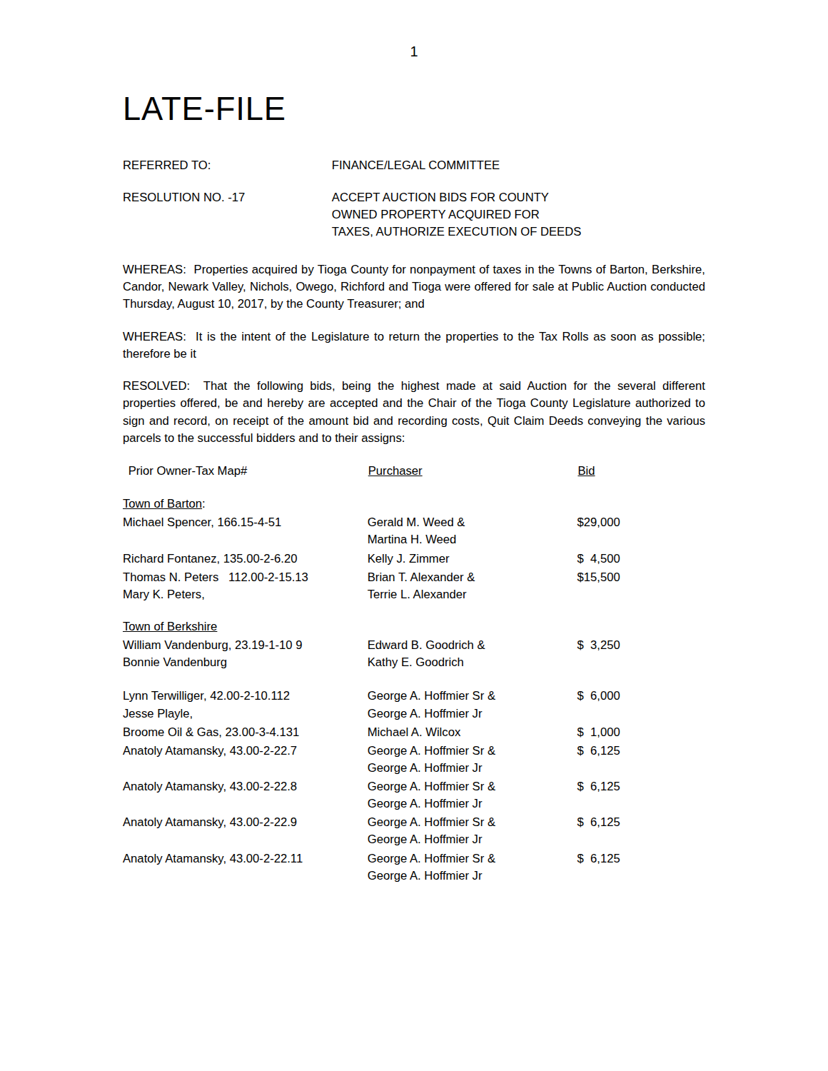1
LATE-FILE
REFERRED TO:
FINANCE/LEGAL COMMITTEE
RESOLUTION NO. -17
ACCEPT AUCTION BIDS FOR COUNTY
OWNED PROPERTY ACQUIRED FOR
TAXES, AUTHORIZE EXECUTION OF DEEDS
WHEREAS: Properties acquired by Tioga County for nonpayment of taxes in the Towns of Barton, Berkshire, Candor, Newark Valley, Nichols, Owego, Richford and Tioga were offered for sale at Public Auction conducted Thursday, August 10, 2017, by the County Treasurer; and
WHEREAS: It is the intent of the Legislature to return the properties to the Tax Rolls as soon as possible; therefore be it
RESOLVED: That the following bids, being the highest made at said Auction for the several different properties offered, be and hereby are accepted and the Chair of the Tioga County Legislature authorized to sign and record, on receipt of the amount bid and recording costs, Quit Claim Deeds conveying the various parcels to the successful bidders and to their assigns:
| Prior Owner-Tax Map# | Purchaser | Bid |
| --- | --- | --- |
| Town of Barton : |
| Michael Spencer, 166.15-4-51 | Gerald M. Weed & Martina H. Weed | $29,000 |
| Richard Fontanez, 135.00-2-6.20 | Kelly J. Zimmer | $ 4,500 |
| Thomas N. Peters 112.00-2-15.13 Mary K. Peters, | Brian T. Alexander & Terrie L. Alexander | $15,500 |
| Town of Berkshire |
| William Vandenburg, 23.19-1-10 9 Bonnie Vandenburg | Edward B. Goodrich & Kathy E. Goodrich | $ 3,250 |
| Lynn Terwilliger, 42.00-2-10.112 Jesse Playle, | George A. Hoffmier Sr & George A. Hoffmier Jr | $ 6,000 |
| Broome Oil & Gas, 23.00-3-4.131 | Michael A. Wilcox | $ 1,000 |
| Anatoly Atamansky, 43.00-2-22.7 | George A. Hoffmier Sr & George A. Hoffmier Jr | $ 6,125 |
| Anatoly Atamansky, 43.00-2-22.8 | George A. Hoffmier Sr & George A. Hoffmier Jr | $ 6,125 |
| Anatoly Atamansky, 43.00-2-22.9 | George A. Hoffmier Sr & George A. Hoffmier Jr | $ 6,125 |
| Anatoly Atamansky, 43.00-2-22.11 | George A. Hoffmier Sr & George A. Hoffmier Jr | $ 6,125 |